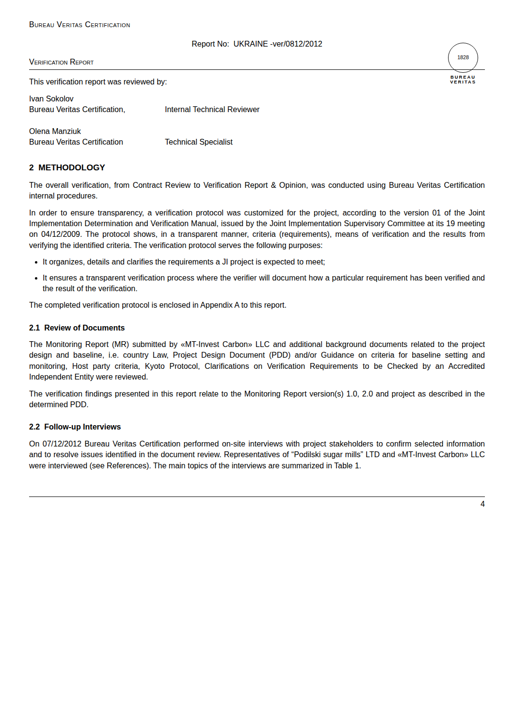Bureau Veritas Certification
Report No: UKRAINE -ver/0812/2012
Verification Report
1828
BUREAU
VERITAS
This verification report was reviewed by:
Ivan Sokolov
Bureau Veritas Certification,
Internal Technical Reviewer
Olena Manziuk
Bureau Veritas Certification
Technical Specialist
2 METHODOLOGY
The overall verification, from Contract Review to Verification Report & Opinion, was conducted using Bureau Veritas Certification internal procedures.
In order to ensure transparency, a verification protocol was customized for the project, according to the version 01 of the Joint Implementation Determination and Verification Manual, issued by the Joint Implementation Supervisory Committee at its 19 meeting on 04/12/2009. The protocol shows, in a transparent manner, criteria (requirements), means of verification and the results from verifying the identified criteria. The verification protocol serves the following purposes:
It organizes, details and clarifies the requirements a JI project is expected to meet;
It ensures a transparent verification process where the verifier will document how a particular requirement has been verified and the result of the verification.
The completed verification protocol is enclosed in Appendix A to this report.
2.1 Review of Documents
The Monitoring Report (MR) submitted by «MT-Invest Carbon» LLC and additional background documents related to the project design and baseline, i.e. country Law, Project Design Document (PDD) and/or Guidance on criteria for baseline setting and monitoring, Host party criteria, Kyoto Protocol, Clarifications on Verification Requirements to be Checked by an Accredited Independent Entity were reviewed.
The verification findings presented in this report relate to the Monitoring Report version(s) 1.0, 2.0 and project as described in the determined PDD.
2.2 Follow-up Interviews
On 07/12/2012 Bureau Veritas Certification performed on-site interviews with project stakeholders to confirm selected information and to resolve issues identified in the document review. Representatives of “Podilski sugar mills” LTD and «MT-Invest Carbon» LLC were interviewed (see References). The main topics of the interviews are summarized in Table 1.
4